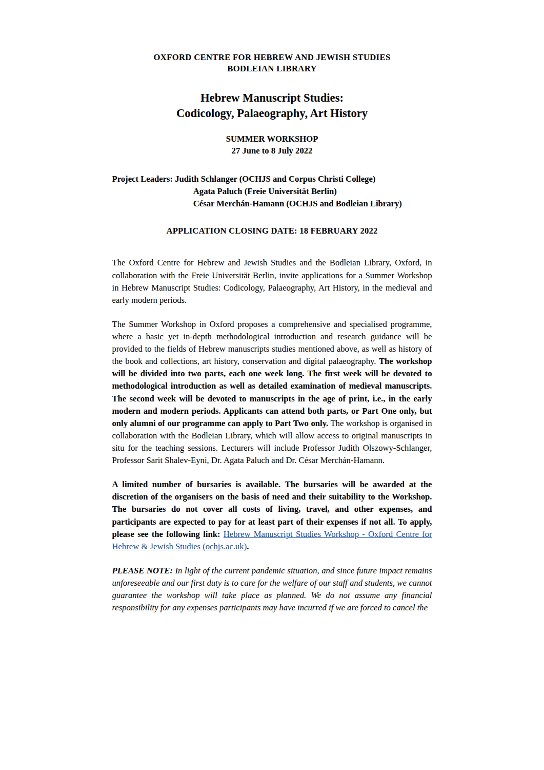OXFORD CENTRE FOR HEBREW AND JEWISH STUDIES
BODLEIAN LIBRARY
Hebrew Manuscript Studies: Codicology, Palaeography, Art History
SUMMER WORKSHOP 27 June to 8 July 2022
Project Leaders: Judith Schlanger (OCHJS and Corpus Christi College) Agata Paluch (Freie Universität Berlin) César Merchán-Hamann (OCHJS and Bodleian Library)
APPLICATION CLOSING DATE: 18 FEBRUARY 2022
The Oxford Centre for Hebrew and Jewish Studies and the Bodleian Library, Oxford, in collaboration with the Freie Universität Berlin, invite applications for a Summer Workshop in Hebrew Manuscript Studies: Codicology, Palaeography, Art History, in the medieval and early modern periods.
The Summer Workshop in Oxford proposes a comprehensive and specialised programme, where a basic yet in-depth methodological introduction and research guidance will be provided to the fields of Hebrew manuscripts studies mentioned above, as well as history of the book and collections, art history, conservation and digital palaeography. The workshop will be divided into two parts, each one week long. The first week will be devoted to methodological introduction as well as detailed examination of medieval manuscripts. The second week will be devoted to manuscripts in the age of print, i.e., in the early modern and modern periods. Applicants can attend both parts, or Part One only, but only alumni of our programme can apply to Part Two only. The workshop is organised in collaboration with the Bodleian Library, which will allow access to original manuscripts in situ for the teaching sessions. Lecturers will include Professor Judith Olszowy-Schlanger, Professor Sarit Shalev-Eyni, Dr. Agata Paluch and Dr. César Merchán-Hamann.
A limited number of bursaries is available. The bursaries will be awarded at the discretion of the organisers on the basis of need and their suitability to the Workshop. The bursaries do not cover all costs of living, travel, and other expenses, and participants are expected to pay for at least part of their expenses if not all. To apply, please see the following link: Hebrew Manuscript Studies Workshop - Oxford Centre for Hebrew & Jewish Studies (ochjs.ac.uk).
PLEASE NOTE: In light of the current pandemic situation, and since future impact remains unforeseeable and our first duty is to care for the welfare of our staff and students, we cannot guarantee the workshop will take place as planned. We do not assume any financial responsibility for any expenses participants may have incurred if we are forced to cancel the